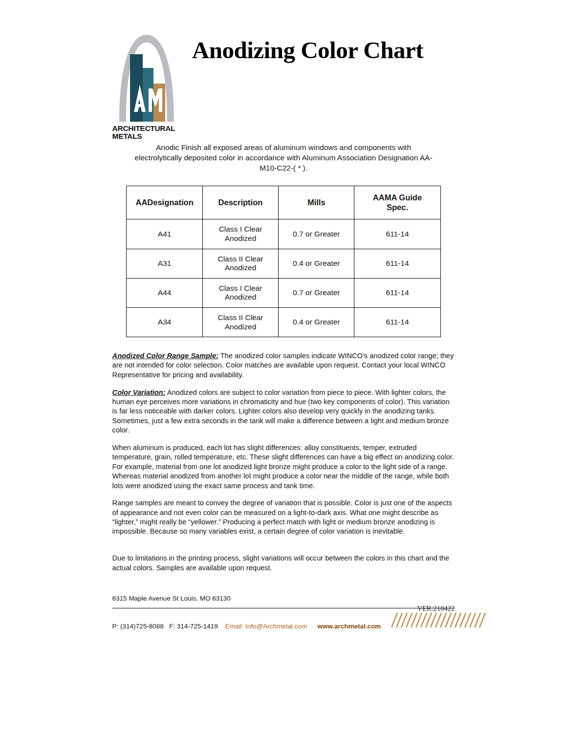ARCHITECTURAL
METALS
Anodizing Color Chart
Anodic Finish all exposed areas of aluminum windows and components with electrolytically deposited color in accordance with Aluminum Association Designation AA-M10-C22-( * ).
| AADesignation | Description | Mills | AAMA Guide Spec. |
| --- | --- | --- | --- |
| A41 | Class I Clear Anodized | 0.7 or Greater | 611-14 |
| A31 | Class II Clear Anodized | 0.4 or Greater | 611-14 |
| A44 | Class I Clear Anodized | 0.7 or Greater | 611-14 |
| A34 | Class II Clear Anodized | 0.4 or Greater | 611-14 |
Anodized Color Range Sample: The anodized color samples indicate WINCO’s anodized color range; they are not intended for color selection. Color matches are available upon request. Contact your local WINCO Representative for pricing and availability.
Color Variation: Anodized colors are subject to color variation from piece to piece. With lighter colors, the human eye perceives more variations in chromaticity and hue (two key components of color). This variation is far less noticeable with darker colors. Lighter colors also develop very quickly in the anodizing tanks. Sometimes, just a few extra seconds in the tank will make a difference between a light and medium bronze color.
When aluminum is produced, each lot has slight differences: alloy constituents, temper, extruded temperature, grain, rolled temperature, etc. These slight differences can have a big effect on anodizing color. For example, material from one lot anodized light bronze might produce a color to the light side of a range. Whereas material anodized from another lot might produce a color near the middle of the range, while both lots were anodized using the exact same process and tank time.
Range samples are meant to convey the degree of variation that is possible. Color is just one of the aspects of appearance and not even color can be measured on a light-to-dark axis. What one might describe as “lighter,” might really be “yellower.” Producing a perfect match with light or medium bronze anodizing is impossible. Because so many variables exist, a certain degree of color variation is inevitable.
Due to limitations in the printing process, slight variations will occur between the colors in this chart and the actual colors. Samples are available upon request.
6315 Maple Avenue St Louis, MO 63130
P: (314)725-8088 F: 314-725-1419 Email: Info@Archmetal.com www.archmetal.com
VER:210422